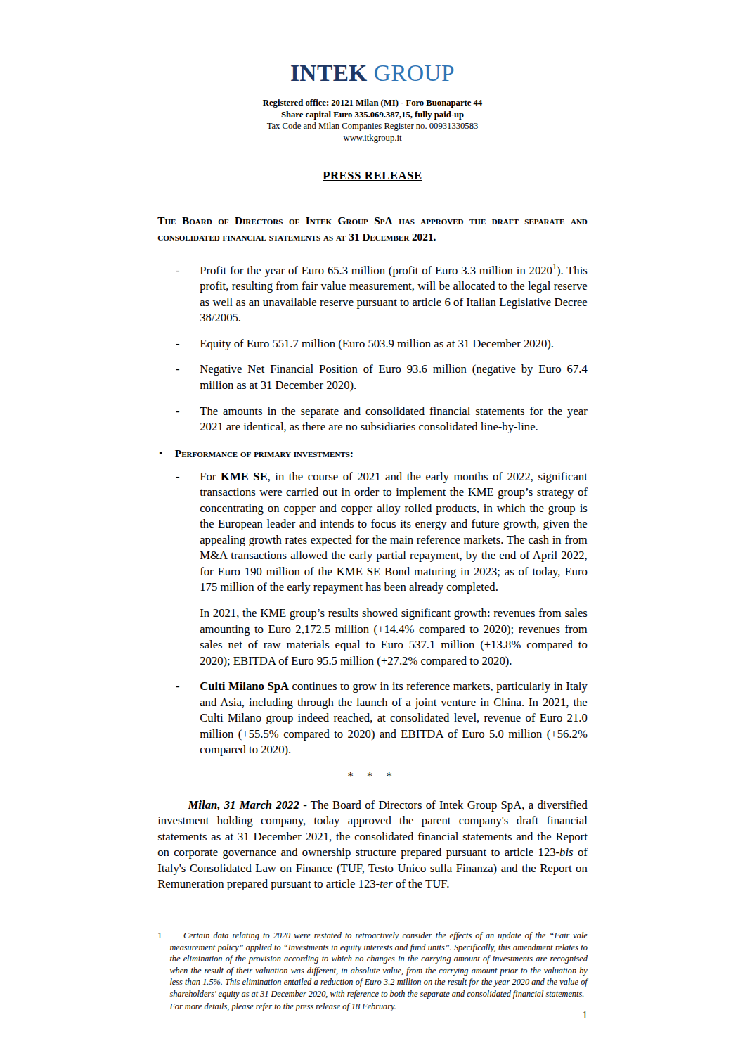INTEK GROUP
Registered office: 20121 Milan (MI) - Foro Buonaparte 44
Share capital Euro 335.069.387,15, fully paid-up
Tax Code and Milan Companies Register no. 00931330583
www.itkgroup.it
PRESS RELEASE
The Board of Directors of Intek Group SpA has approved the draft separate and consolidated financial statements as at 31 December 2021.
Profit for the year of Euro 65.3 million (profit of Euro 3.3 million in 20201). This profit, resulting from fair value measurement, will be allocated to the legal reserve as well as an unavailable reserve pursuant to article 6 of Italian Legislative Decree 38/2005.
Equity of Euro 551.7 million (Euro 503.9 million as at 31 December 2020).
Negative Net Financial Position of Euro 93.6 million (negative by Euro 67.4 million as at 31 December 2020).
The amounts in the separate and consolidated financial statements for the year 2021 are identical, as there are no subsidiaries consolidated line-by-line.
Performance of primary investments:
For KME SE, in the course of 2021 and the early months of 2022, significant transactions were carried out in order to implement the KME group’s strategy of concentrating on copper and copper alloy rolled products, in which the group is the European leader and intends to focus its energy and future growth, given the appealing growth rates expected for the main reference markets. The cash in from M&A transactions allowed the early partial repayment, by the end of April 2022, for Euro 190 million of the KME SE Bond maturing in 2023; as of today, Euro 175 million of the early repayment has been already completed.
In 2021, the KME group’s results showed significant growth: revenues from sales amounting to Euro 2,172.5 million (+14.4% compared to 2020); revenues from sales net of raw materials equal to Euro 537.1 million (+13.8% compared to 2020); EBITDA of Euro 95.5 million (+27.2% compared to 2020).
Culti Milano SpA continues to grow in its reference markets, particularly in Italy and Asia, including through the launch of a joint venture in China. In 2021, the Culti Milano group indeed reached, at consolidated level, revenue of Euro 21.0 million (+55.5% compared to 2020) and EBITDA of Euro 5.0 million (+56.2% compared to 2020).
* * *
Milan, 31 March 2022 - The Board of Directors of Intek Group SpA, a diversified investment holding company, today approved the parent company's draft financial statements as at 31 December 2021, the consolidated financial statements and the Report on corporate governance and ownership structure prepared pursuant to article 123-bis of Italy's Consolidated Law on Finance (TUF, Testo Unico sulla Finanza) and the Report on Remuneration prepared pursuant to article 123-ter of the TUF.
1
Certain data relating to 2020 were restated to retroactively consider the effects of an update of the “Fair vale measurement policy” applied to “Investments in equity interests and fund units”. Specifically, this amendment relates to the elimination of the provision according to which no changes in the carrying amount of investments are recognised when the result of their valuation was different, in absolute value, from the carrying amount prior to the valuation by less than 1.5%. This elimination entailed a reduction of Euro 3.2 million on the result for the year 2020 and the value of shareholders' equity as at 31 December 2020, with reference to both the separate and consolidated financial statements.
For more details, please refer to the press release of 18 February.
1